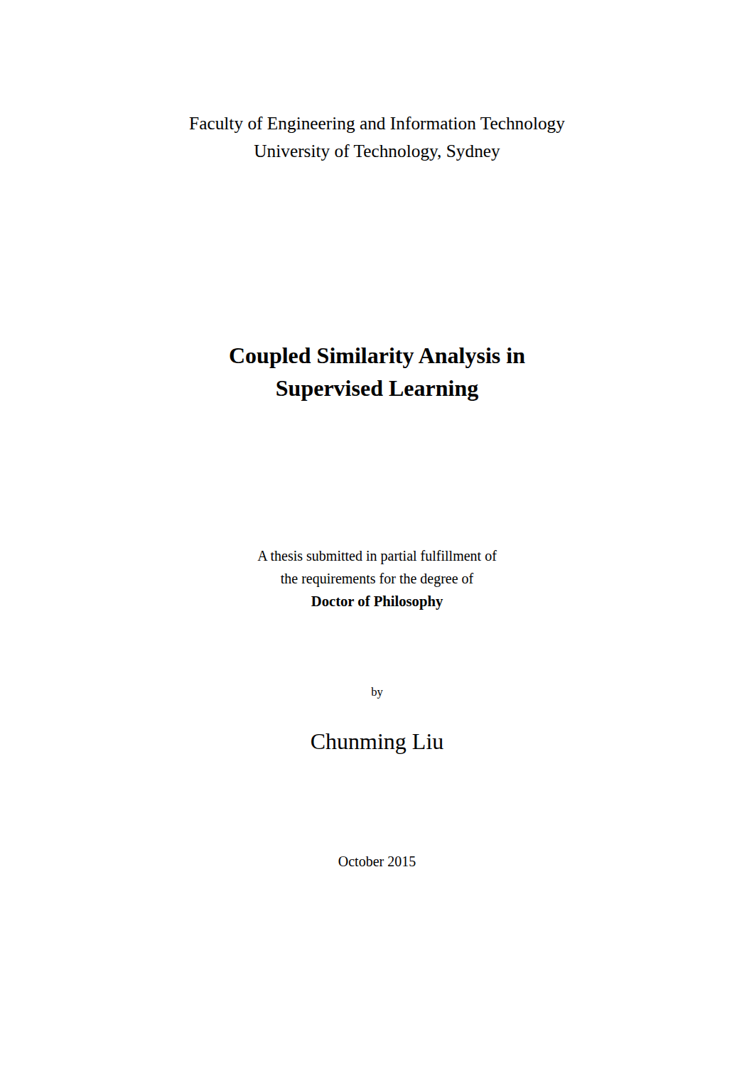Faculty of Engineering and Information Technology
University of Technology, Sydney
Coupled Similarity Analysis in
Supervised Learning
A thesis submitted in partial fulfillment of
the requirements for the degree of
Doctor of Philosophy
by
Chunming Liu
October 2015